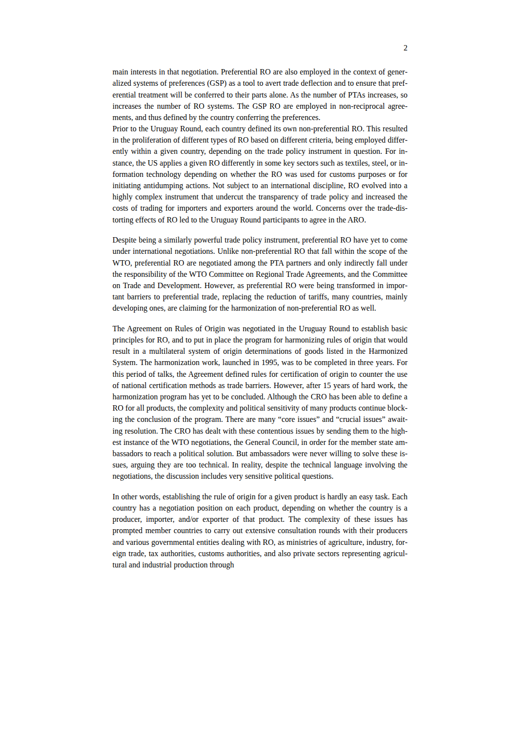2
main interests in that negotiation. Preferential RO are also employed in the context of generalized systems of preferences (GSP) as a tool to avert trade deflection and to ensure that preferential treatment will be conferred to their parts alone. As the number of PTAs increases, so increases the number of RO systems. The GSP RO are employed in non-reciprocal agreements, and thus defined by the country conferring the preferences.
Prior to the Uruguay Round, each country defined its own non-preferential RO. This resulted in the proliferation of different types of RO based on different criteria, being employed differently within a given country, depending on the trade policy instrument in question. For instance, the US applies a given RO differently in some key sectors such as textiles, steel, or information technology depending on whether the RO was used for customs purposes or for initiating antidumping actions. Not subject to an international discipline, RO evolved into a highly complex instrument that undercut the transparency of trade policy and increased the costs of trading for importers and exporters around the world. Concerns over the trade-distorting effects of RO led to the Uruguay Round participants to agree in the ARO.
Despite being a similarly powerful trade policy instrument, preferential RO have yet to come under international negotiations. Unlike non-preferential RO that fall within the scope of the WTO, preferential RO are negotiated among the PTA partners and only indirectly fall under the responsibility of the WTO Committee on Regional Trade Agreements, and the Committee on Trade and Development. However, as preferential RO were being transformed in important barriers to preferential trade, replacing the reduction of tariffs, many countries, mainly developing ones, are claiming for the harmonization of non-preferential RO as well.
The Agreement on Rules of Origin was negotiated in the Uruguay Round to establish basic principles for RO, and to put in place the program for harmonizing rules of origin that would result in a multilateral system of origin determinations of goods listed in the Harmonized System. The harmonization work, launched in 1995, was to be completed in three years. For this period of talks, the Agreement defined rules for certification of origin to counter the use of national certification methods as trade barriers. However, after 15 years of hard work, the harmonization program has yet to be concluded. Although the CRO has been able to define a RO for all products, the complexity and political sensitivity of many products continue blocking the conclusion of the program. There are many “core issues” and “crucial issues” awaiting resolution. The CRO has dealt with these contentious issues by sending them to the highest instance of the WTO negotiations, the General Council, in order for the member state ambassadors to reach a political solution. But ambassadors were never willing to solve these issues, arguing they are too technical. In reality, despite the technical language involving the negotiations, the discussion includes very sensitive political questions.
In other words, establishing the rule of origin for a given product is hardly an easy task. Each country has a negotiation position on each product, depending on whether the country is a producer, importer, and/or exporter of that product. The complexity of these issues has prompted member countries to carry out extensive consultation rounds with their producers and various governmental entities dealing with RO, as ministries of agriculture, industry, foreign trade, tax authorities, customs authorities, and also private sectors representing agricultural and industrial production through